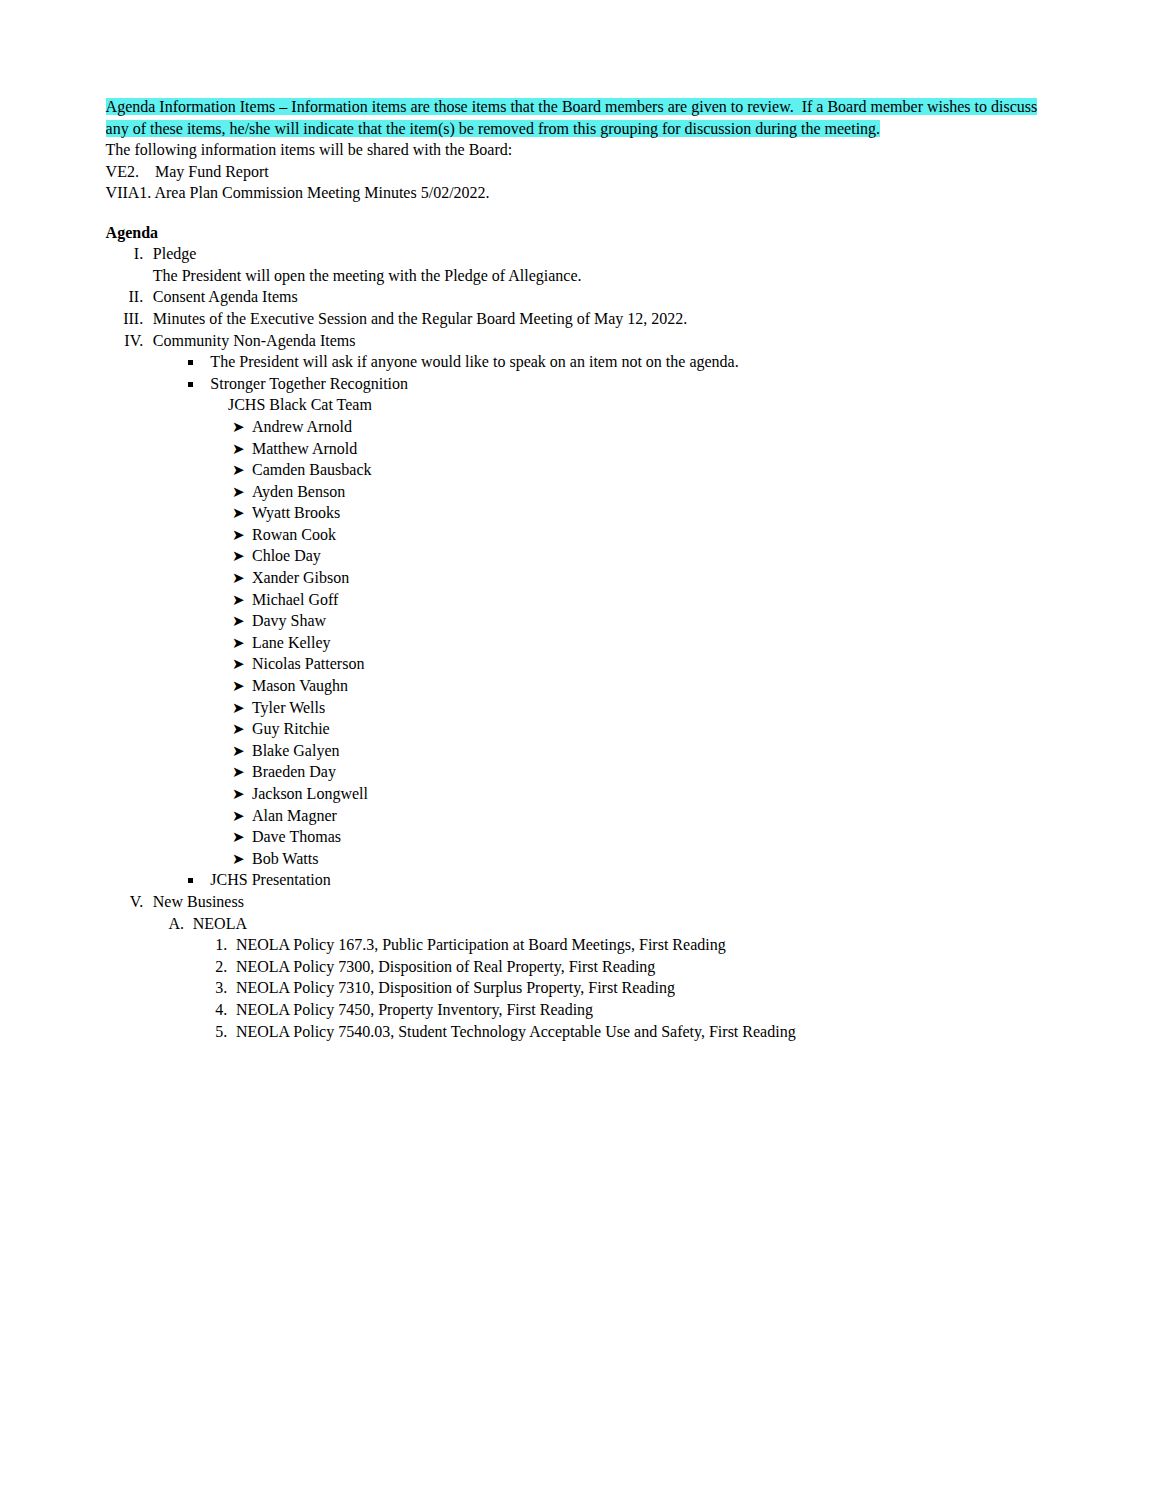Agenda Information Items – Information items are those items that the Board members are given to review. If a Board member wishes to discuss any of these items, he/she will indicate that the item(s) be removed from this grouping for discussion during the meeting.
The following information items will be shared with the Board:
VE2. May Fund Report
VIIA1. Area Plan Commission Meeting Minutes 5/02/2022.
Agenda
Pledge
The President will open the meeting with the Pledge of Allegiance.
Consent Agenda Items
Minutes of the Executive Session and the Regular Board Meeting of May 12, 2022.
Community Non-Agenda Items
The President will ask if anyone would like to speak on an item not on the agenda.
Stronger Together Recognition
JCHS Black Cat Team
Andrew Arnold
Matthew Arnold
Camden Bausback
Ayden Benson
Wyatt Brooks
Rowan Cook
Chloe Day
Xander Gibson
Michael Goff
Davy Shaw
Lane Kelley
Nicolas Patterson
Mason Vaughn
Tyler Wells
Guy Ritchie
Blake Galyen
Braeden Day
Jackson Longwell
Alan Magner
Dave Thomas
Bob Watts
JCHS Presentation
New Business
NEOLA
NEOLA Policy 167.3, Public Participation at Board Meetings, First Reading
NEOLA Policy 7300, Disposition of Real Property, First Reading
NEOLA Policy 7310, Disposition of Surplus Property, First Reading
NEOLA Policy 7450, Property Inventory, First Reading
NEOLA Policy 7540.03, Student Technology Acceptable Use and Safety, First Reading